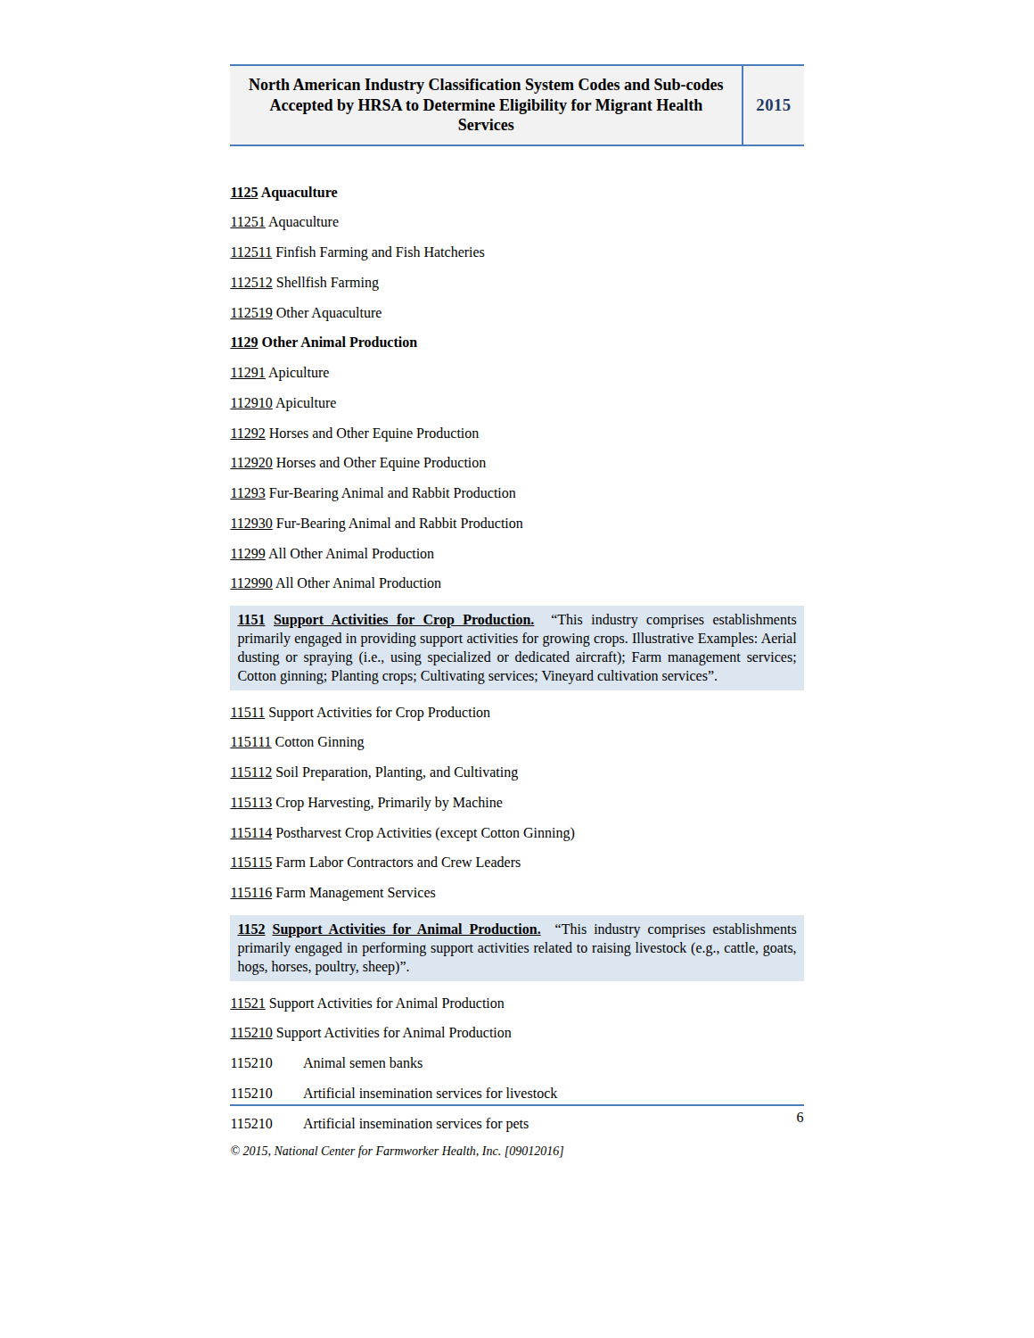North American Industry Classification System Codes and Sub-codes Accepted by HRSA to Determine Eligibility for Migrant Health Services
2015
1125 Aquaculture
11251 Aquaculture
112511 Finfish Farming and Fish Hatcheries
112512 Shellfish Farming
112519 Other Aquaculture
1129 Other Animal Production
11291 Apiculture
112910 Apiculture
11292 Horses and Other Equine Production
112920 Horses and Other Equine Production
11293 Fur-Bearing Animal and Rabbit Production
112930 Fur-Bearing Animal and Rabbit Production
11299 All Other Animal Production
112990 All Other Animal Production
1151 Support Activities for Crop Production. “This industry comprises establishments primarily engaged in providing support activities for growing crops. Illustrative Examples: Aerial dusting or spraying (i.e., using specialized or dedicated aircraft); Farm management services; Cotton ginning; Planting crops; Cultivating services; Vineyard cultivation services”.
11511 Support Activities for Crop Production
115111 Cotton Ginning
115112 Soil Preparation, Planting, and Cultivating
115113 Crop Harvesting, Primarily by Machine
115114 Postharvest Crop Activities (except Cotton Ginning)
115115 Farm Labor Contractors and Crew Leaders
115116 Farm Management Services
1152 Support Activities for Animal Production. “This industry comprises establishments primarily engaged in performing support activities related to raising livestock (e.g., cattle, goats, hogs, horses, poultry, sheep)”.
11521 Support Activities for Animal Production
115210 Support Activities for Animal Production
115210 Animal semen banks
115210 Artificial insemination services for livestock
115210 Artificial insemination services for pets
6
© 2015, National Center for Farmworker Health, Inc. [09012016]